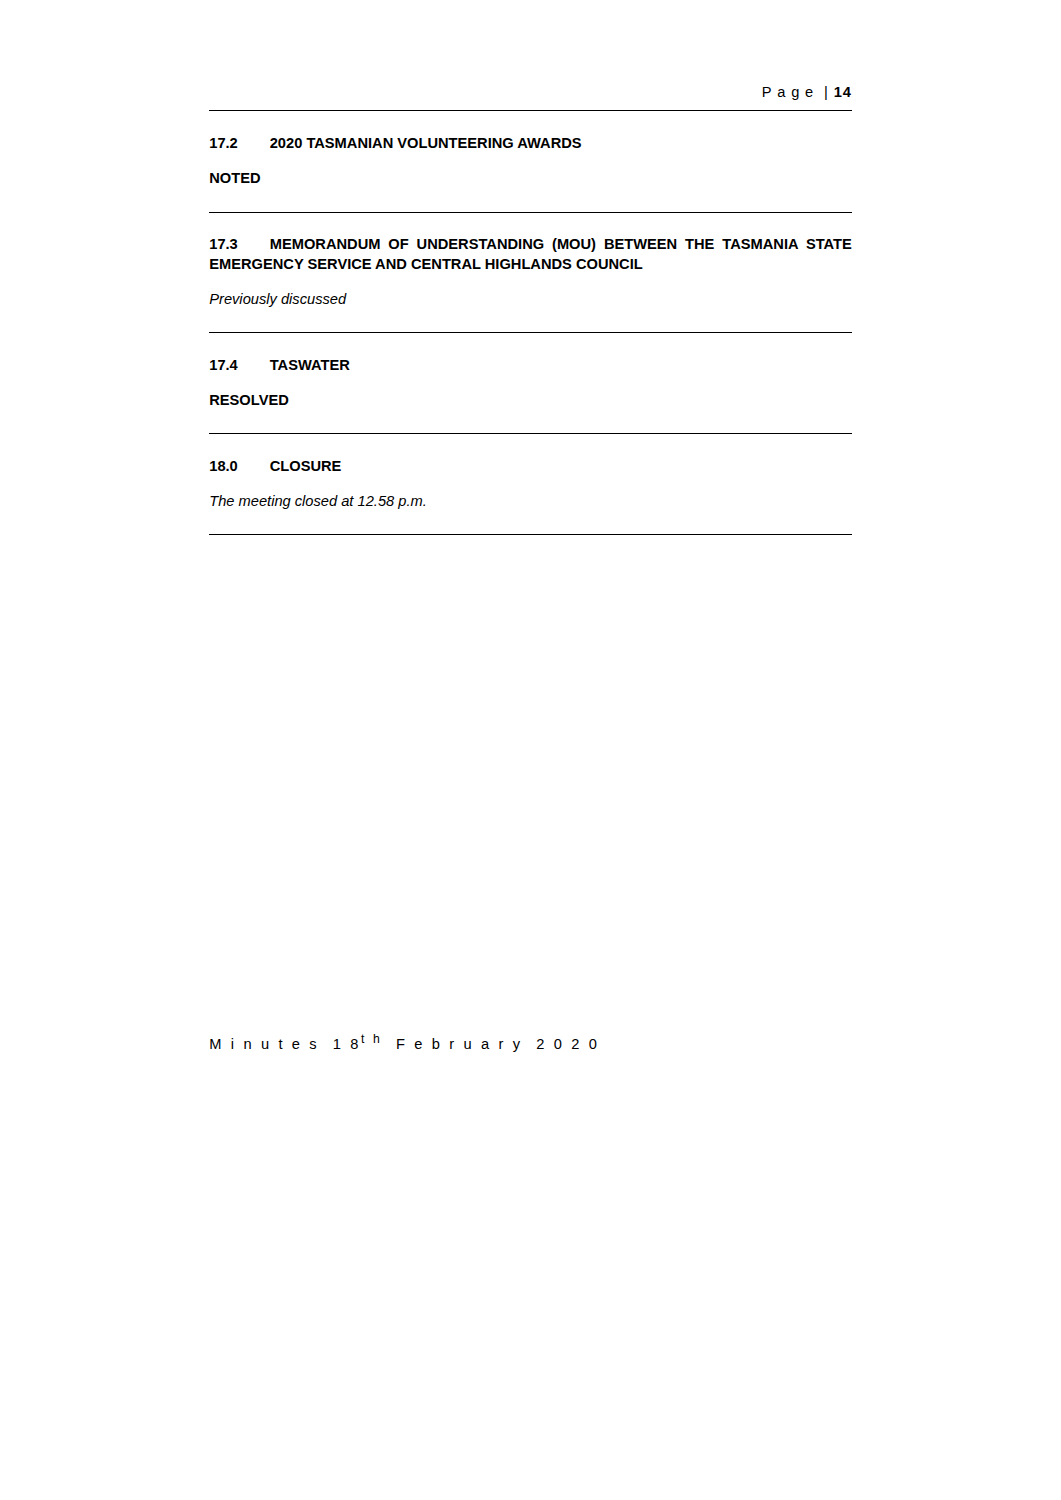P a g e | 14
17.22020 TASMANIAN VOLUNTEERING AWARDS
NOTED
17.3 MEMORANDUM OF UNDERSTANDING (MOU) BETWEEN THE TASMANIA STATE EMERGENCY SERVICE AND CENTRAL HIGHLANDS COUNCIL
Previously discussed
17.4 TASWATER
RESOLVED
18.0 CLOSURE
The meeting closed at 12.58 p.m.
M i n u t e s 1 8t h F e b r u a r y 2 0 2 0